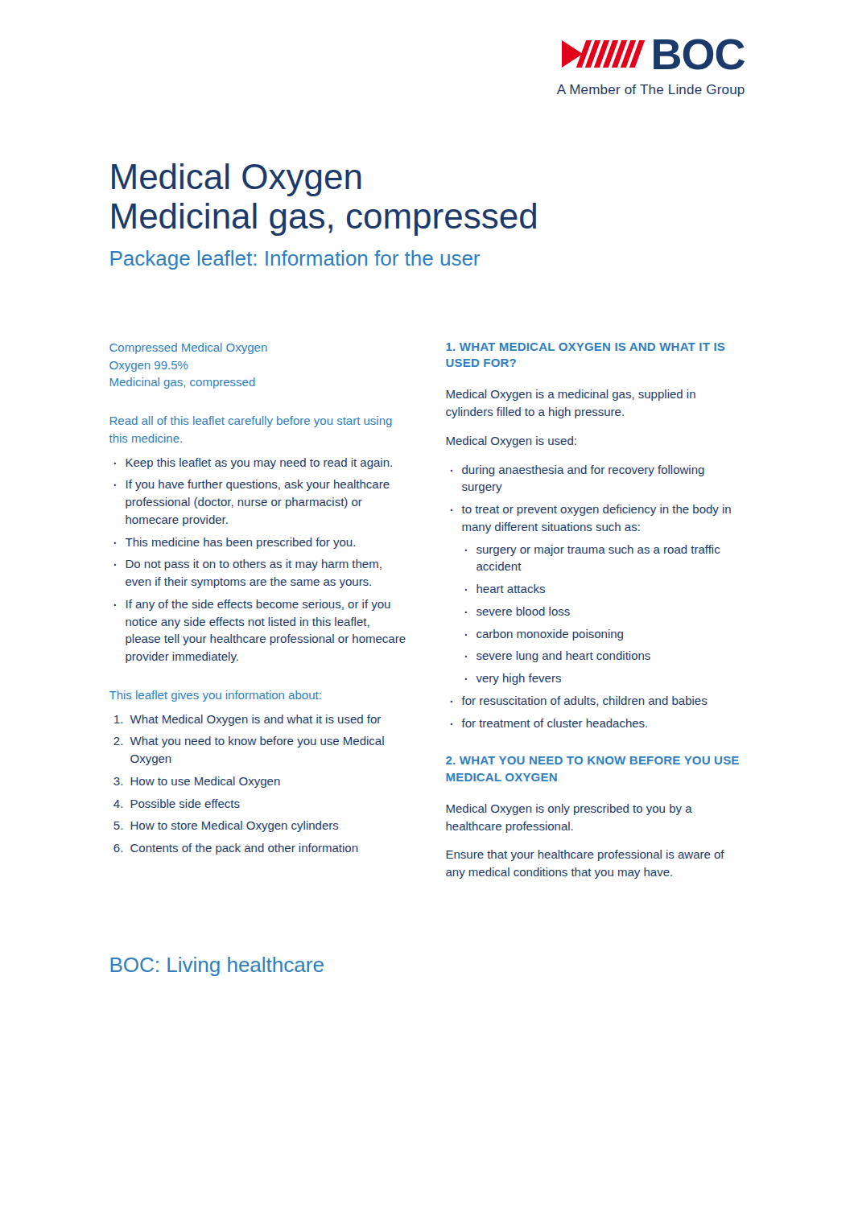BOC
A Member of The Linde Group
Medical Oxygen
Medicinal gas, compressed
Package leaflet: Information for the user
Compressed Medical Oxygen
Oxygen 99.5%
Medicinal gas, compressed
Read all of this leaflet carefully before you start using this medicine.
Keep this leaflet as you may need to read it again.
If you have further questions, ask your healthcare professional (doctor, nurse or pharmacist) or homecare provider.
This medicine has been prescribed for you.
Do not pass it on to others as it may harm them, even if their symptoms are the same as yours.
If any of the side effects become serious, or if you notice any side effects not listed in this leaflet, please tell your healthcare professional or homecare provider immediately.
This leaflet gives you information about:
What Medical Oxygen is and what it is used for
What you need to know before you use Medical Oxygen
How to use Medical Oxygen
Possible side effects
How to store Medical Oxygen cylinders
Contents of the pack and other information
1. What Medical Oxygen is and what it is used for?
Medical Oxygen is a medicinal gas, supplied in cylinders filled to a high pressure.
Medical Oxygen is used:
during anaesthesia and for recovery following surgery
to treat or prevent oxygen deficiency in the body in many different situations such as:
surgery or major trauma such as a road traffic accident
heart attacks
severe blood loss
carbon monoxide poisoning
severe lung and heart conditions
very high fevers
for resuscitation of adults, children and babies
for treatment of cluster headaches.
2. What you need to know before you use Medical Oxygen
Medical Oxygen is only prescribed to you by a healthcare professional.
Ensure that your healthcare professional is aware of any medical conditions that you may have.
BOC: Living healthcare